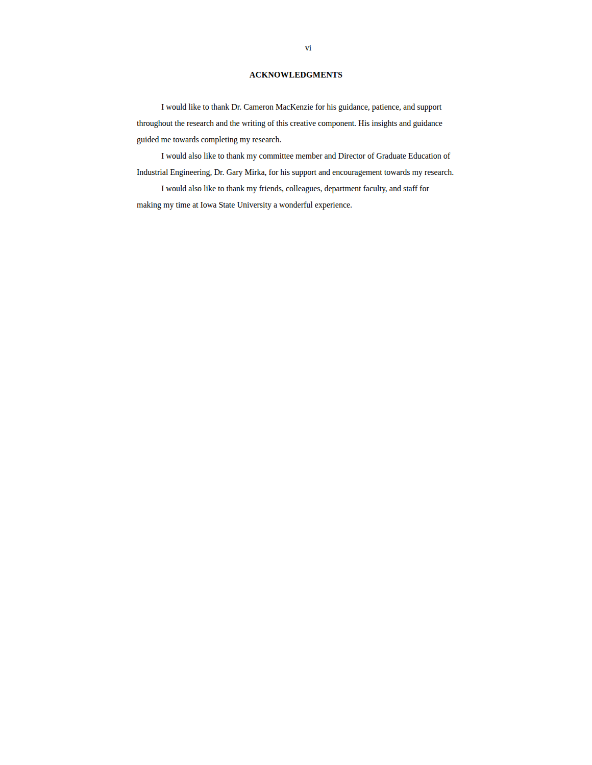vi
ACKNOWLEDGMENTS
I would like to thank Dr. Cameron MacKenzie for his guidance, patience, and support throughout the research and the writing of this creative component. His insights and guidance guided me towards completing my research.
I would also like to thank my committee member and Director of Graduate Education of Industrial Engineering, Dr. Gary Mirka, for his support and encouragement towards my research.
I would also like to thank my friends, colleagues, department faculty, and staff for making my time at Iowa State University a wonderful experience.